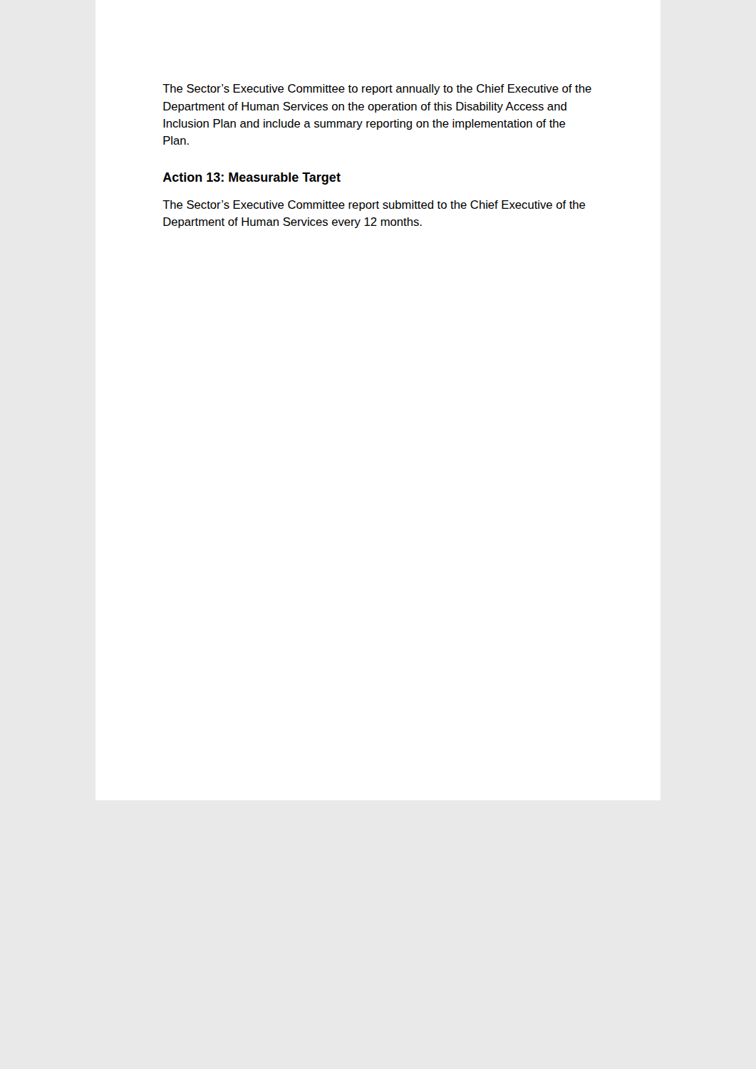The Sector’s Executive Committee to report annually to the Chief Executive of the Department of Human Services on the operation of this Disability Access and Inclusion Plan and include a summary reporting on the implementation of the Plan.
Action 13: Measurable Target
The Sector’s Executive Committee report submitted to the Chief Executive of the Department of Human Services every 12 months.